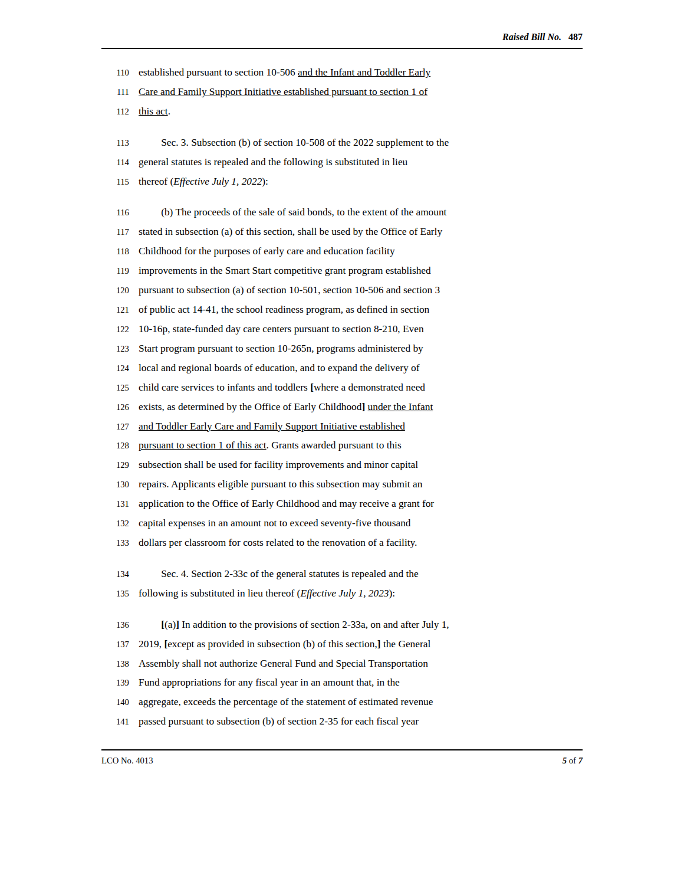Raised Bill No. 487
110 established pursuant to section 10-506 and the Infant and Toddler Early 111 Care and Family Support Initiative established pursuant to section 1 of 112 this act.
113 Sec. 3. Subsection (b) of section 10-508 of the 2022 supplement to the 114 general statutes is repealed and the following is substituted in lieu 115 thereof (Effective July 1, 2022):
116(b) The proceeds of the sale of said bonds, to the extent of the amount 117 stated in subsection (a) of this section, shall be used by the Office of Early 118 Childhood for the purposes of early care and education facility 119 improvements in the Smart Start competitive grant program established 120 pursuant to subsection (a) of section 10-501, section 10-506 and section 3 121 of public act 14-41, the school readiness program, as defined in section 12210-16p, state-funded day care centers pursuant to section 8-210, Even 123 Start program pursuant to section 10-265n, programs administered by 124 local and regional boards of education, and to expand the delivery of 125 child care services to infants and toddlers [where a demonstrated need 126 exists, as determined by the Office of Early Childhood] under the Infant 127 and Toddler Early Care and Family Support Initiative established 128 pursuant to section 1 of this act. Grants awarded pursuant to this 129 subsection shall be used for facility improvements and minor capital 130 repairs. Applicants eligible pursuant to this subsection may submit an 131 application to the Office of Early Childhood and may receive a grant for 132 capital expenses in an amount not to exceed seventy-five thousand 133 dollars per classroom for costs related to the renovation of a facility.
134 Sec. 4. Section 2-33c of the general statutes is repealed and the 135 following is substituted in lieu thereof (Effective July 1, 2023):
136[(a)] In addition to the provisions of section 2-33a, on and after July 1, 1372019, [except as provided in subsection (b) of this section,] the General 138 Assembly shall not authorize General Fund and Special Transportation 139 Fund appropriations for any fiscal year in an amount that, in the 140 aggregate, exceeds the percentage of the statement of estimated revenue 141 passed pursuant to subsection (b) of section 2-35 for each fiscal year
LCO No. 4013 5 of 7